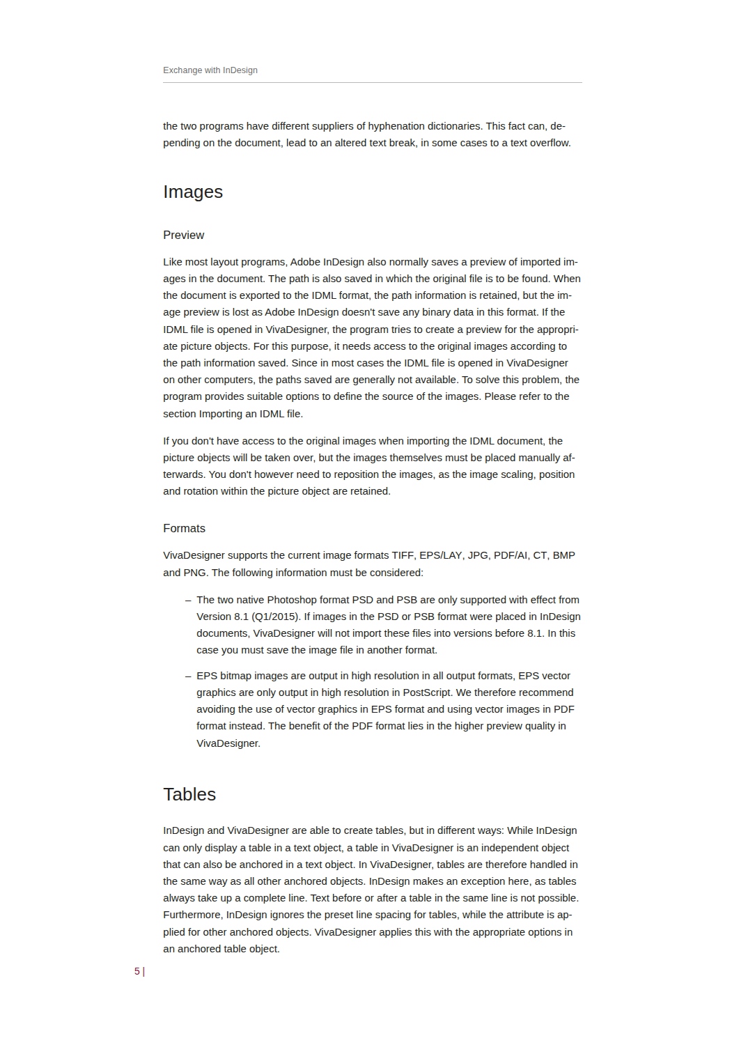Exchange with InDesign
the two programs have different suppliers of hyphenation dictionaries. This fact can, depending on the document, lead to an altered text break, in some cases to a text overflow.
Images
Preview
Like most layout programs, Adobe InDesign also normally saves a preview of imported images in the document. The path is also saved in which the original file is to be found. When the document is exported to the IDML format, the path information is retained, but the image preview is lost as Adobe InDesign doesn't save any binary data in this format. If the IDML file is opened in VivaDesigner, the program tries to create a preview for the appropriate picture objects. For this purpose, it needs access to the original images according to the path information saved. Since in most cases the IDML file is opened in VivaDesigner on other computers, the paths saved are generally not available. To solve this problem, the program provides suitable options to define the source of the images. Please refer to the section Importing an IDML file.
If you don't have access to the original images when importing the IDML document, the picture objects will be taken over, but the images themselves must be placed manually afterwards. You don't however need to reposition the images, as the image scaling, position and rotation within the picture object are retained.
Formats
VivaDesigner supports the current image formats TIFF, EPS/LAY, JPG, PDF/AI, CT, BMP and PNG. The following information must be considered:
The two native Photoshop format PSD and PSB are only supported with effect from Version 8.1 (Q1/2015). If images in the PSD or PSB format were placed in InDesign documents, VivaDesigner will not import these files into versions before 8.1. In this case you must save the image file in another format.
EPS bitmap images are output in high resolution in all output formats, EPS vector graphics are only output in high resolution in PostScript. We therefore recommend avoiding the use of vector graphics in EPS format and using vector images in PDF format instead. The benefit of the PDF format lies in the higher preview quality in VivaDesigner.
Tables
InDesign and VivaDesigner are able to create tables, but in different ways: While InDesign can only display a table in a text object, a table in VivaDesigner is an independent object that can also be anchored in a text object. In VivaDesigner, tables are therefore handled in the same way as all other anchored objects. InDesign makes an exception here, as tables always take up a complete line. Text before or after a table in the same line is not possible. Furthermore, InDesign ignores the preset line spacing for tables, while the attribute is applied for other anchored objects. VivaDesigner applies this with the appropriate options in an anchored table object.
5|